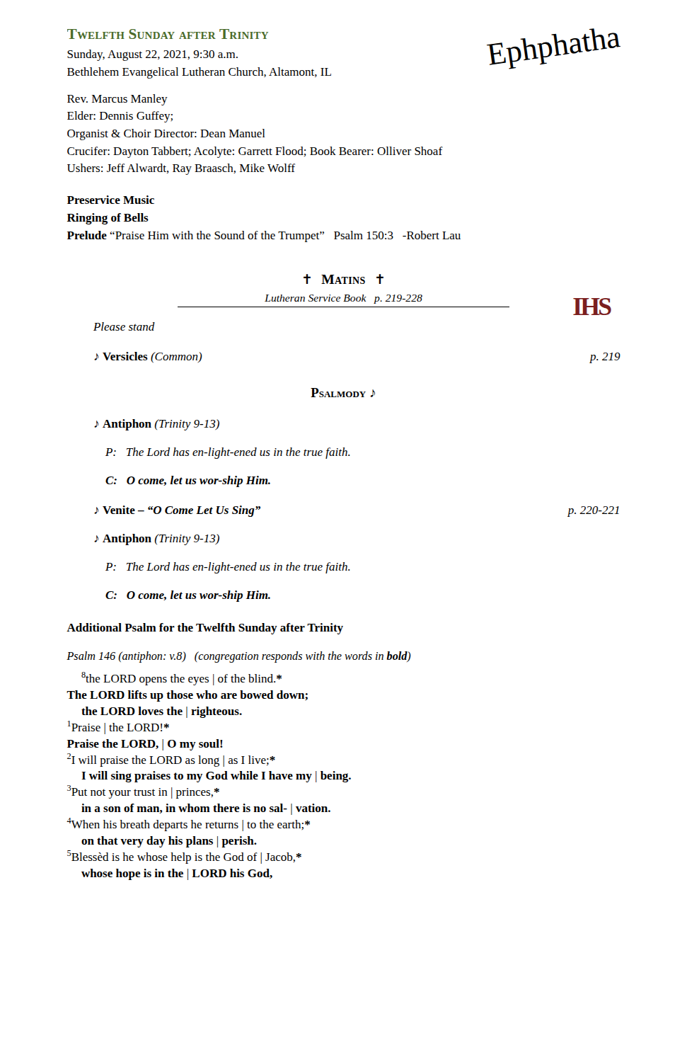Ephphatha
Twelfth Sunday after Trinity
Sunday, August 22, 2021, 9:30 a.m.
Bethlehem Evangelical Lutheran Church, Altamont, IL
Rev. Marcus Manley
Elder: Dennis Guffey;
Organist & Choir Director: Dean Manuel
Crucifer: Dayton Tabbert; Acolyte: Garrett Flood; Book Bearer: Olliver Shoaf
Ushers: Jeff Alwardt, Ray Braasch, Mike Wolff
Preservice Music
Ringing of Bells
Prelude “Praise Him with the Sound of the Trumpet” Psalm 150:3 -Robert Lau
✝
Matins
✝ Lutheran Service Book p. 219-228
IHS
Please stand
♪ Versicles (Common) p. 219
Psalmody ♪
♪ Antiphon (Trinity 9-13)
P: The Lord has en-light-ened us in the true faith.
C: O come, let us wor-ship Him.
♪ Venite – “O Come Let Us Sing” p. 220-221
♪ Antiphon (Trinity 9-13)
P: The Lord has en-light-ened us in the true faith.
C: O come, let us wor-ship Him.
Additional Psalm for the Twelfth Sunday after Trinity
Psalm 146 (antiphon: v.8) (congregation responds with the words in bold)
8the LORD opens the eyes | of the blind.*
The LORD lifts up those who are bowed down;
the LORD loves the | righteous.
1Praise | the LORD!*
Praise the LORD, | O my soul!
2I will praise the LORD as long | as I live;*
I will sing praises to my God while I have my | being.
3Put not your trust in | princes,*
in a son of man, in whom there is no sal- | vation.
4When his breath departs he returns | to the earth;*
on that very day his plans | perish.
5Blessèd is he whose help is the God of | Jacob,*
whose hope is in the | LORD his God,